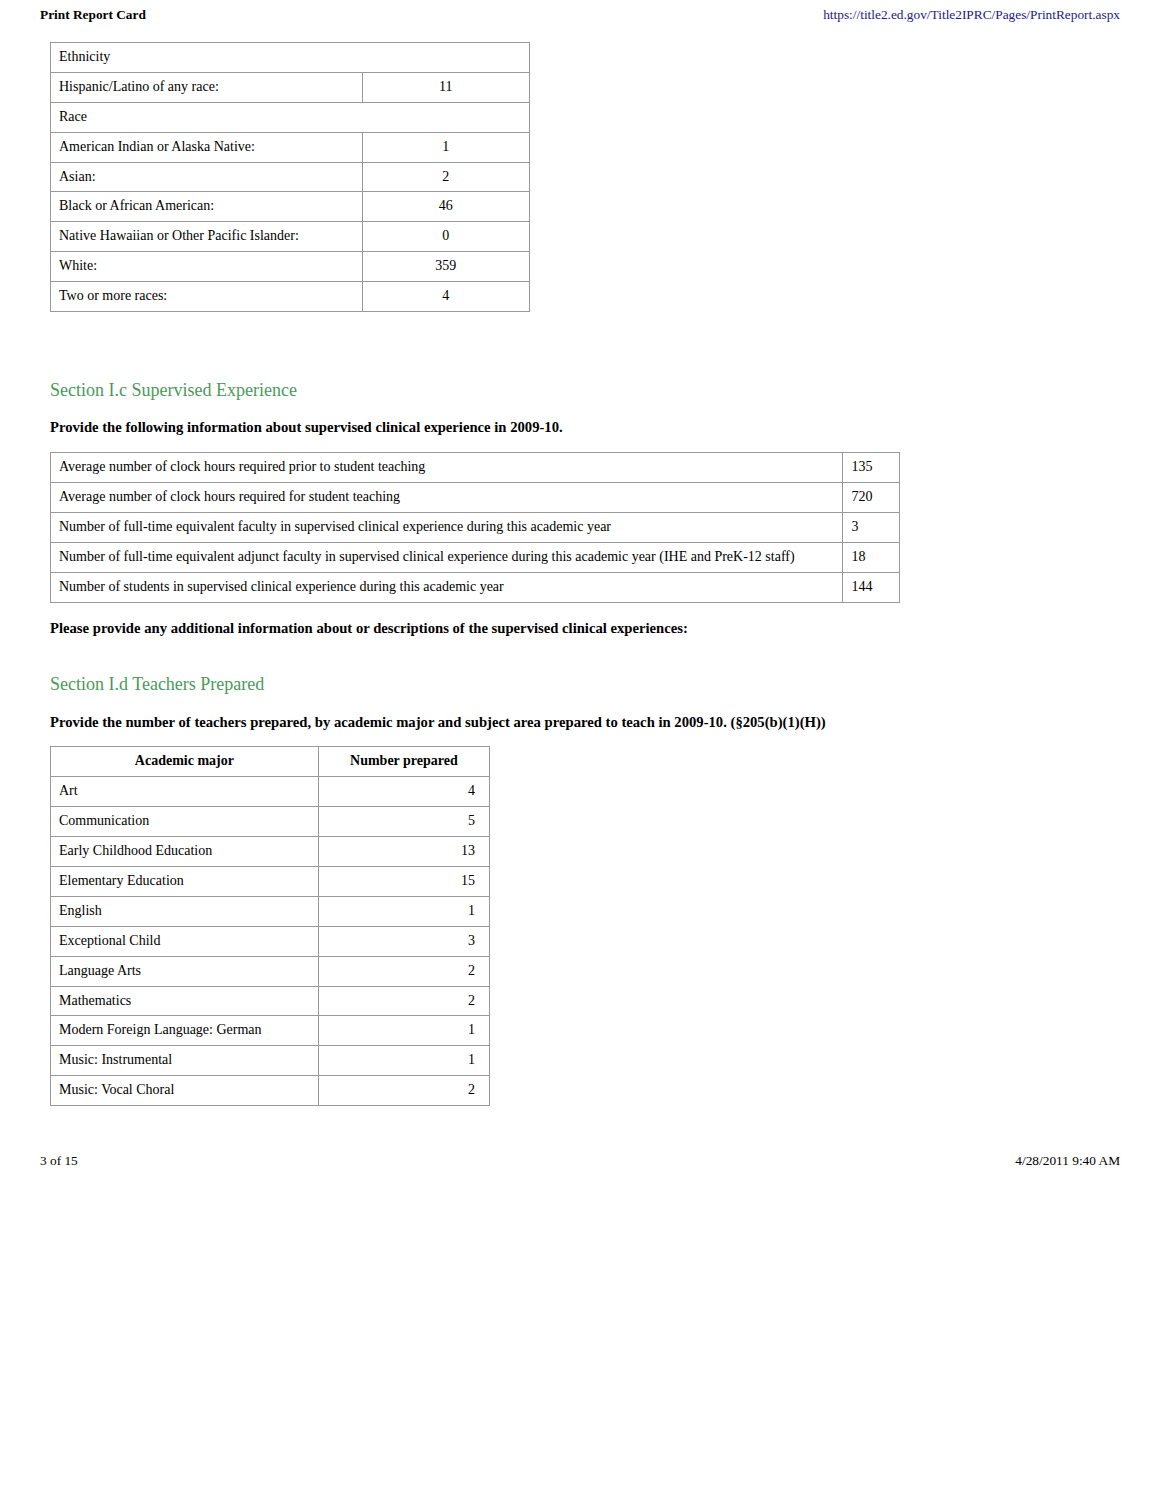Print Report Card
https://title2.ed.gov/Title2IPRC/Pages/PrintReport.aspx
| Ethnicity |
| Hispanic/Latino of any race: | 11 |
| Race |
| American Indian or Alaska Native: | 1 |
| Asian: | 2 |
| Black or African American: | 46 |
| Native Hawaiian or Other Pacific Islander: | 0 |
| White: | 359 |
| Two or more races: | 4 |
Section I.c Supervised Experience
Provide the following information about supervised clinical experience in 2009-10.
| Average number of clock hours required prior to student teaching | 135 |
| Average number of clock hours required for student teaching | 720 |
| Number of full-time equivalent faculty in supervised clinical experience during this academic year | 3 |
| Number of full-time equivalent adjunct faculty in supervised clinical experience during this academic year (IHE and PreK-12 staff) | 18 |
| Number of students in supervised clinical experience during this academic year | 144 |
Please provide any additional information about or descriptions of the supervised clinical experiences:
Section I.d Teachers Prepared
Provide the number of teachers prepared, by academic major and subject area prepared to teach in 2009-10. (§205(b)(1)(H))
| Academic major | Number prepared |
| --- | --- |
| Art | 4 |
| Communication | 5 |
| Early Childhood Education | 13 |
| Elementary Education | 15 |
| English | 1 |
| Exceptional Child | 3 |
| Language Arts | 2 |
| Mathematics | 2 |
| Modern Foreign Language: German | 1 |
| Music: Instrumental | 1 |
| Music: Vocal Choral | 2 |
3 of 15
4/28/2011 9:40 AM